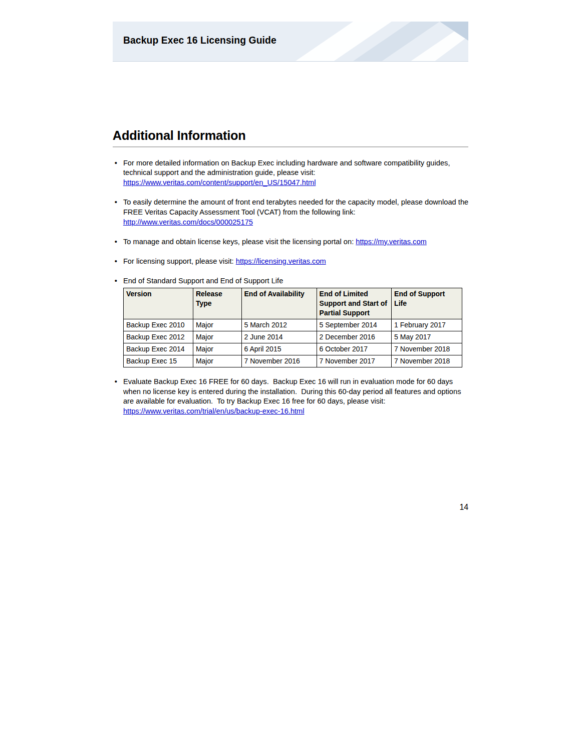Backup Exec 16 Licensing Guide
Additional Information
For more detailed information on Backup Exec including hardware and software compatibility guides, technical support and the administration guide, please visit: https://www.veritas.com/content/support/en_US/15047.html
To easily determine the amount of front end terabytes needed for the capacity model, please download the FREE Veritas Capacity Assessment Tool (VCAT) from the following link: http://www.veritas.com/docs/000025175
To manage and obtain license keys, please visit the licensing portal on: https://my.veritas.com
For licensing support, please visit: https://licensing.veritas.com
End of Standard Support and End of Support Life
| Version | Release Type | End of Availability | End of Limited Support and Start of Partial Support | End of Support Life |
| --- | --- | --- | --- | --- |
| Backup Exec 2010 | Major | 5 March 2012 | 5 September 2014 | 1 February 2017 |
| Backup Exec 2012 | Major | 2 June 2014 | 2 December 2016 | 5 May 2017 |
| Backup Exec 2014 | Major | 6 April 2015 | 6 October 2017 | 7 November 2018 |
| Backup Exec 15 | Major | 7 November 2016 | 7 November 2017 | 7 November 2018 |
Evaluate Backup Exec 16 FREE for 60 days. Backup Exec 16 will run in evaluation mode for 60 days when no license key is entered during the installation. During this 60-day period all features and options are available for evaluation. To try Backup Exec 16 free for 60 days, please visit: https://www.veritas.com/trial/en/us/backup-exec-16.html
14